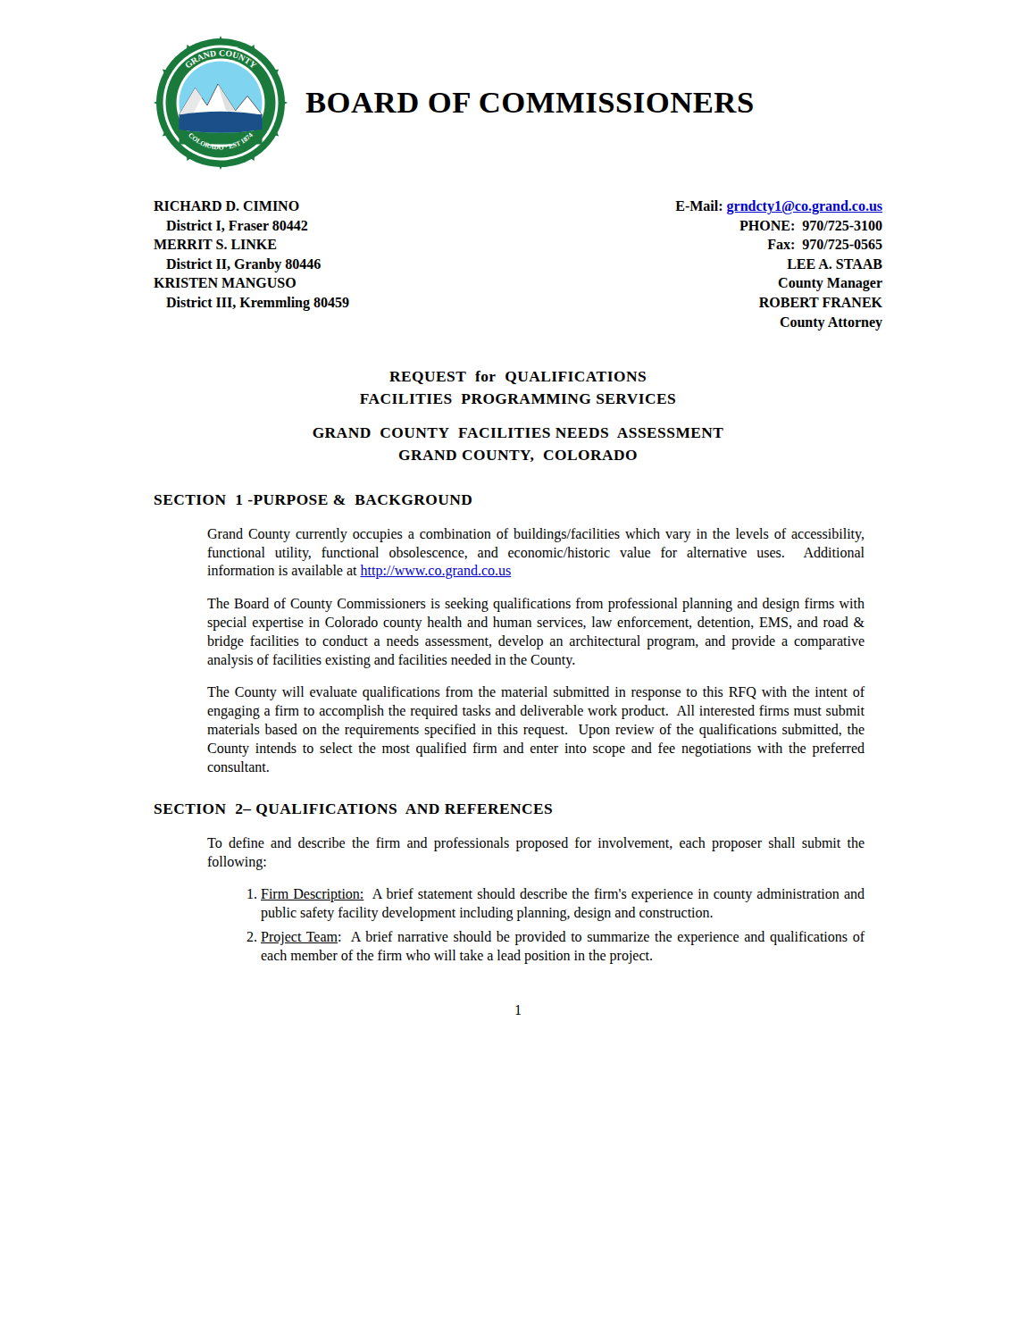GRAND COUNTY COLORADO · EST 1874
BOARD OF COMMISSIONERS
RICHARD D. CIMINO
District I, Fraser 80442
MERRIT S. LINKE
District II, Granby 80446
KRISTEN MANGUSO
District III, Kremmling 80459
E-Mail: grndcty1@co.grand.co.us
PHONE: 970/725-3100
Fax: 970/725-0565
LEE A. STAAB
County Manager
ROBERT FRANEK
County Attorney
REQUEST for QUALIFICATIONS
FACILITIES PROGRAMMING SERVICES
GRAND COUNTY FACILITIES NEEDS ASSESSMENT
GRAND COUNTY, COLORADO
SECTION 1 -PURPOSE & BACKGROUND
Grand County currently occupies a combination of buildings/facilities which vary in the levels of accessibility, functional utility, functional obsolescence, and economic/historic value for alternative uses. Additional information is available at http://www.co.grand.co.us
The Board of County Commissioners is seeking qualifications from professional planning and design firms with special expertise in Colorado county health and human services, law enforcement, detention, EMS, and road & bridge facilities to conduct a needs assessment, develop an architectural program, and provide a comparative analysis of facilities existing and facilities needed in the County.
The County will evaluate qualifications from the material submitted in response to this RFQ with the intent of engaging a firm to accomplish the required tasks and deliverable work product. All interested firms must submit materials based on the requirements specified in this request. Upon review of the qualifications submitted, the County intends to select the most qualified firm and enter into scope and fee negotiations with the preferred consultant.
SECTION 2– QUALIFICATIONS AND REFERENCES
To define and describe the firm and professionals proposed for involvement, each proposer shall submit the following:
Firm Description: A brief statement should describe the firm's experience in county administration and public safety facility development including planning, design and construction.
Project Team: A brief narrative should be provided to summarize the experience and qualifications of each member of the firm who will take a lead position in the project.
1